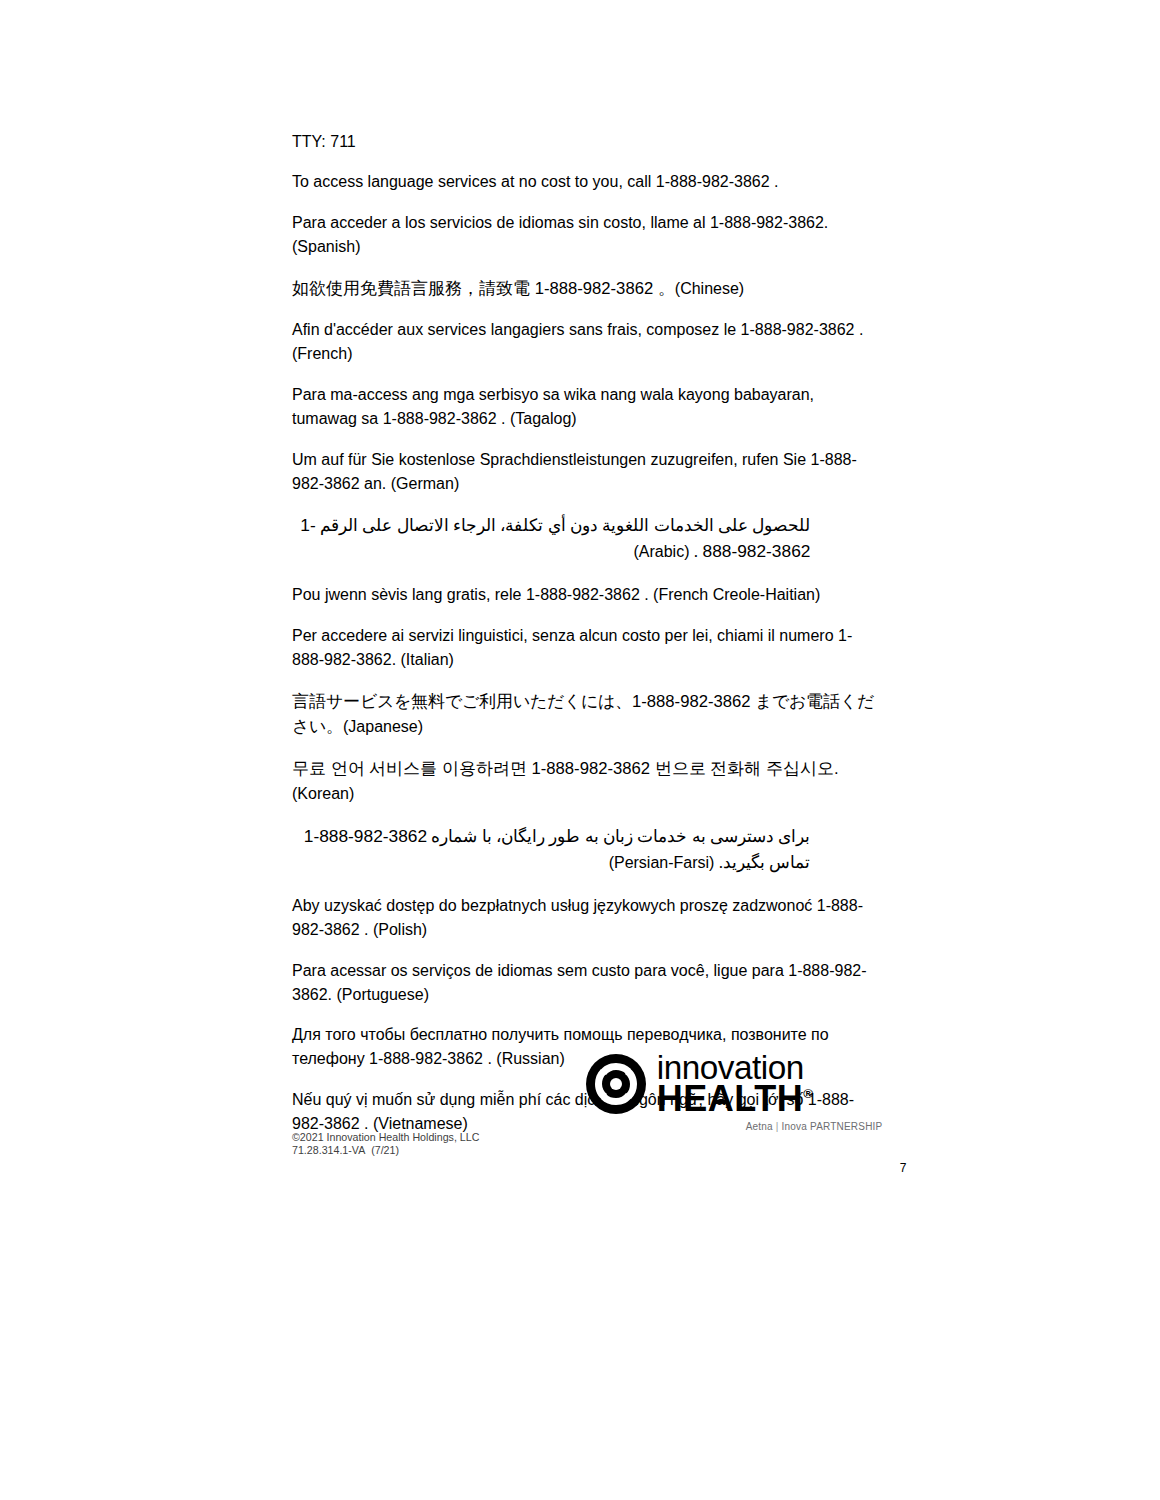TTY: 711
To access language services at no cost to you, call 1-888-982-3862 .
Para acceder a los servicios de idiomas sin costo, llame al 1-888-982-3862. (Spanish)
如欲使用免費語言服務，請致電 1-888-982-3862 。(Chinese)
Afin d'accéder aux services langagiers sans frais, composez le 1-888-982-3862 . (French)
Para ma-access ang mga serbisyo sa wika nang wala kayong babayaran, tumawag sa 1-888-982-3862 . (Tagalog)
Um auf für Sie kostenlose Sprachdienstleistungen zuzugreifen, rufen Sie 1-888-982-3862 an. (German)
للحصول على الخدمات اللغوية دون أي تكلفة، الرجاء الاتصال على الرقم 1-888-982-3862 . (Arabic)
Pou jwenn sèvis lang gratis, rele 1-888-982-3862 . (French Creole-Haitian)
Per accedere ai servizi linguistici, senza alcun costo per lei, chiami il numero 1-888-982-3862. (Italian)
言語サービスを無料でご利用いただくには、1-888-982-3862 までお電話ください。(Japanese)
무료 언어 서비스를 이용하려면 1-888-982-3862 번으로 전화해 주십시오. (Korean)
برای دسترسی به خدمات زبان به طور رایگان، با شماره 1-888-982-3862 تماس بگیرید. (Persian-Farsi)
Aby uzyskać dostęp do bezpłatnych usług językowych proszę zadzwonoć 1-888-982-3862 . (Polish)
Para acessar os serviços de idiomas sem custo para você, ligue para 1-888-982-3862. (Portuguese)
Для того чтобы бесплатно получить помощь переводчика, позвоните по телефону 1-888-982-3862 . (Russian)
Nếu quý vị muốn sử dụng miễn phí các dịch vụ ngôn ngữ, hãy gọi tới số 1-888-982-3862 . (Vietnamese)
©2021 Innovation Health Holdings, LLC
71.28.314.1-VA (7/21)
innovation HEALTH®
Aetna | Inova PARTNERSHIP
7